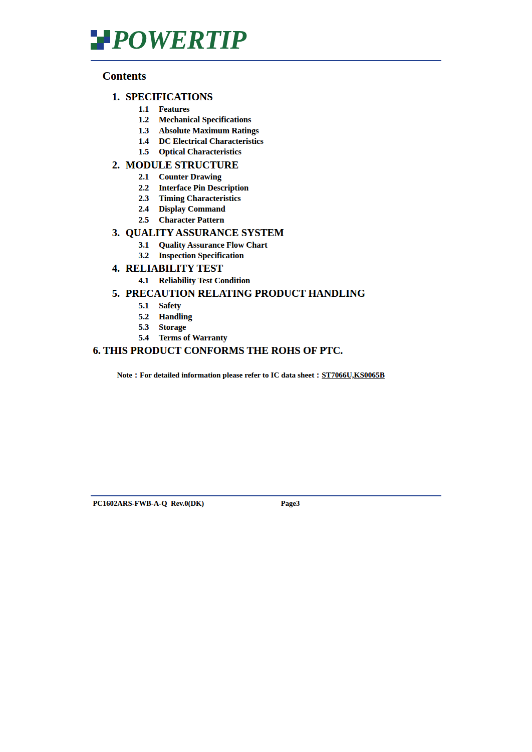POWERTIP
Contents
1. SPECIFICATIONS
1.1 Features
1.2 Mechanical Specifications
1.3 Absolute Maximum Ratings
1.4 DC Electrical Characteristics
1.5 Optical Characteristics
2. MODULE STRUCTURE
2.1 Counter Drawing
2.2 Interface Pin Description
2.3 Timing Characteristics
2.4 Display Command
2.5 Character Pattern
3. QUALITY ASSURANCE SYSTEM
3.1 Quality Assurance Flow Chart
3.2 Inspection Specification
4. RELIABILITY TEST
4.1 Reliability Test Condition
5. PRECAUTION RELATING PRODUCT HANDLING
5.1 Safety
5.2 Handling
5.3 Storage
5.4 Terms of Warranty
6. THIS PRODUCT CONFORMS THE ROHS OF PTC.
Note：For detailed information please refer to IC data sheet：ST7066U,KS0065B
PC1602ARS-FWB-A-Q Rev.0(DK) Page3